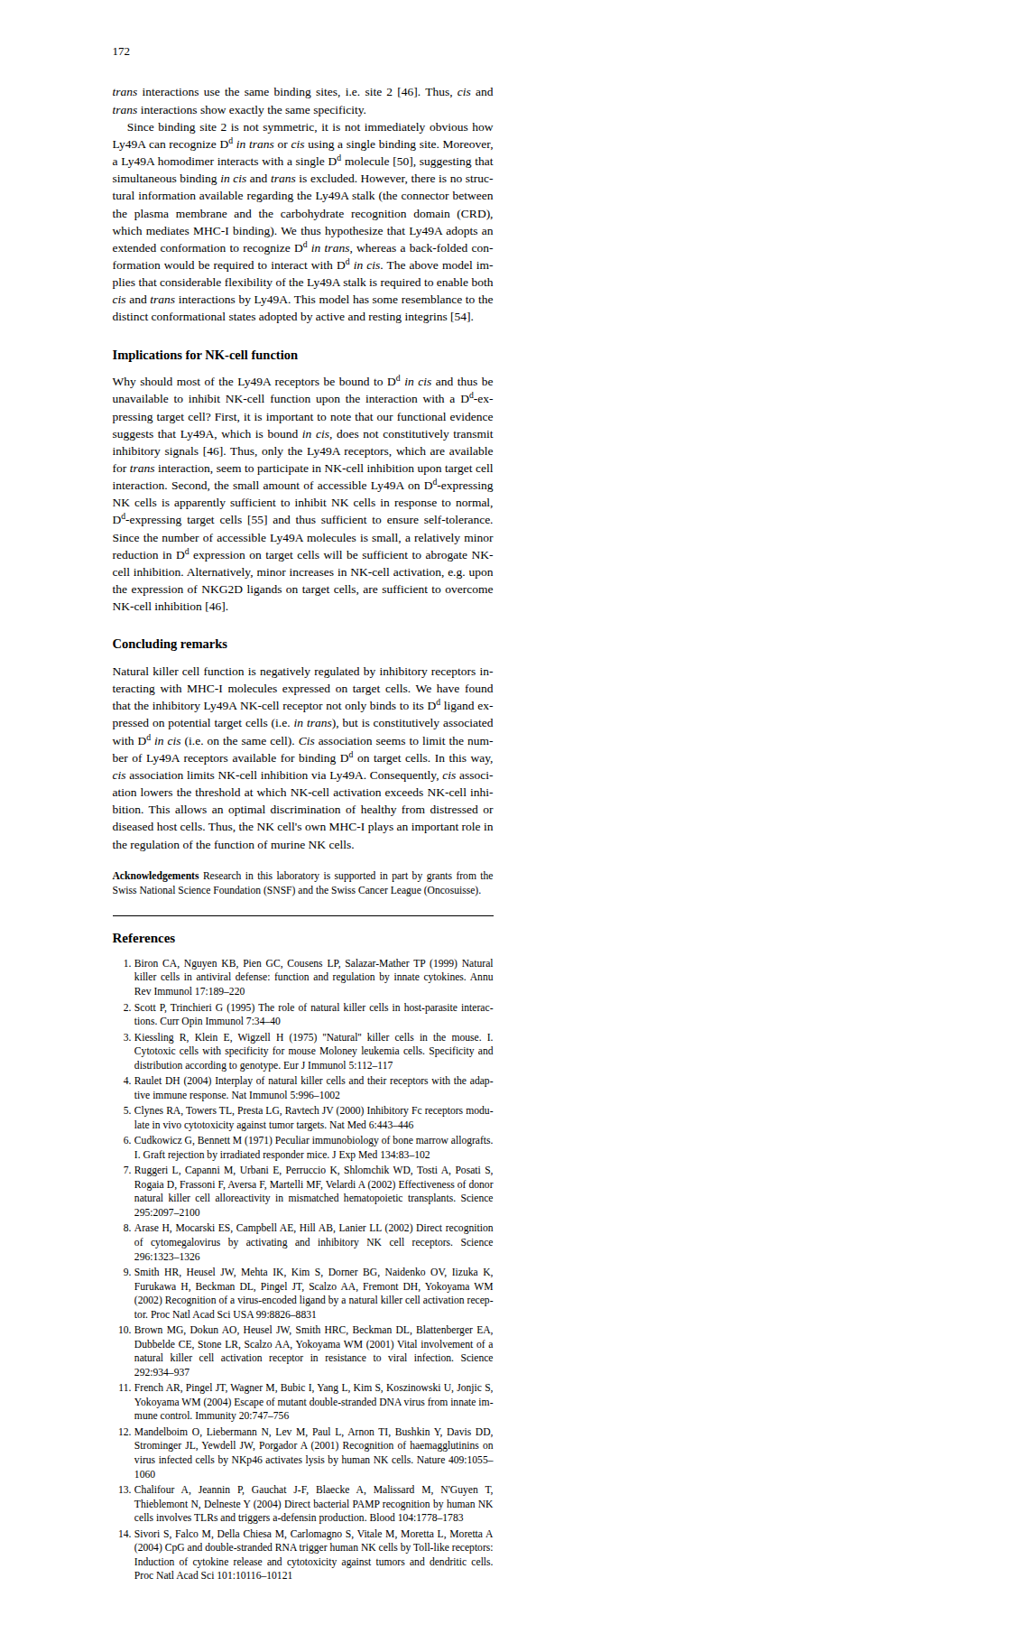172
trans interactions use the same binding sites, i.e. site 2 [46]. Thus, cis and trans interactions show exactly the same specificity.
Since binding site 2 is not symmetric, it is not immediately obvious how Ly49A can recognize Dd in trans or cis using a single binding site. Moreover, a Ly49A homodimer interacts with a single Dd molecule [50], suggesting that simultaneous binding in cis and trans is excluded. However, there is no structural information available regarding the Ly49A stalk (the connector between the plasma membrane and the carbohydrate recognition domain (CRD), which mediates MHC-I binding). We thus hypothesize that Ly49A adopts an extended conformation to recognize Dd in trans, whereas a back-folded conformation would be required to interact with Dd in cis. The above model implies that considerable flexibility of the Ly49A stalk is required to enable both cis and trans interactions by Ly49A. This model has some resemblance to the distinct conformational states adopted by active and resting integrins [54].
Implications for NK-cell function
Why should most of the Ly49A receptors be bound to Dd in cis and thus be unavailable to inhibit NK-cell function upon the interaction with a Dd-expressing target cell? First, it is important to note that our functional evidence suggests that Ly49A, which is bound in cis, does not constitutively transmit inhibitory signals [46]. Thus, only the Ly49A receptors, which are available for trans interaction, seem to participate in NK-cell inhibition upon target cell interaction. Second, the small amount of accessible Ly49A on Dd-expressing NK cells is apparently sufficient to inhibit NK cells in response to normal, Dd-expressing target cells [55] and thus sufficient to ensure self-tolerance. Since the number of accessible Ly49A molecules is small, a relatively minor reduction in Dd expression on target cells will be sufficient to abrogate NK-cell inhibition. Alternatively, minor increases in NK-cell activation, e.g. upon the expression of NKG2D ligands on target cells, are sufficient to overcome NK-cell inhibition [46].
Concluding remarks
Natural killer cell function is negatively regulated by inhibitory receptors interacting with MHC-I molecules expressed on target cells. We have found that the inhibitory Ly49A NK-cell receptor not only binds to its Dd ligand expressed on potential target cells (i.e. in trans), but is constitutively associated with Dd in cis (i.e. on the same cell). Cis association seems to limit the number of Ly49A receptors available for binding Dd on target cells. In this way, cis association limits NK-cell inhibition via Ly49A. Consequently, cis association lowers the threshold at which NK-cell activation exceeds NK-cell inhibition. This allows an optimal discrimination of healthy from distressed or diseased host cells. Thus, the NK cell's own MHC-I plays an important role in the regulation of the function of murine NK cells.
Acknowledgements Research in this laboratory is supported in part by grants from the Swiss National Science Foundation (SNSF) and the Swiss Cancer League (Oncosuisse).
References
Biron CA, Nguyen KB, Pien GC, Cousens LP, Salazar-Mather TP (1999) Natural killer cells in antiviral defense: function and regulation by innate cytokines. Annu Rev Immunol 17:189–220
Scott P, Trinchieri G (1995) The role of natural killer cells in host-parasite interactions. Curr Opin Immunol 7:34–40
Kiessling R, Klein E, Wigzell H (1975) ''Natural'' killer cells in the mouse. I. Cytotoxic cells with specificity for mouse Moloney leukemia cells. Specificity and distribution according to genotype. Eur J Immunol 5:112–117
Raulet DH (2004) Interplay of natural killer cells and their receptors with the adaptive immune response. Nat Immunol 5:996–1002
Clynes RA, Towers TL, Presta LG, Ravtech JV (2000) Inhibitory Fc receptors modulate in vivo cytotoxicity against tumor targets. Nat Med 6:443–446
Cudkowicz G, Bennett M (1971) Peculiar immunobiology of bone marrow allografts. I. Graft rejection by irradiated responder mice. J Exp Med 134:83–102
Ruggeri L, Capanni M, Urbani E, Perruccio K, Shlomchik WD, Tosti A, Posati S, Rogaia D, Frassoni F, Aversa F, Martelli MF, Velardi A (2002) Effectiveness of donor natural killer cell alloreactivity in mismatched hematopoietic transplants. Science 295:2097–2100
Arase H, Mocarski ES, Campbell AE, Hill AB, Lanier LL (2002) Direct recognition of cytomegalovirus by activating and inhibitory NK cell receptors. Science 296:1323–1326
Smith HR, Heusel JW, Mehta IK, Kim S, Dorner BG, Naidenko OV, Iizuka K, Furukawa H, Beckman DL, Pingel JT, Scalzo AA, Fremont DH, Yokoyama WM (2002) Recognition of a virus-encoded ligand by a natural killer cell activation receptor. Proc Natl Acad Sci USA 99:8826–8831
Brown MG, Dokun AO, Heusel JW, Smith HRC, Beckman DL, Blattenberger EA, Dubbelde CE, Stone LR, Scalzo AA, Yokoyama WM (2001) Vital involvement of a natural killer cell activation receptor in resistance to viral infection. Science 292:934–937
French AR, Pingel JT, Wagner M, Bubic I, Yang L, Kim S, Koszinowski U, Jonjic S, Yokoyama WM (2004) Escape of mutant double-stranded DNA virus from innate immune control. Immunity 20:747–756
Mandelboim O, Liebermann N, Lev M, Paul L, Arnon TI, Bushkin Y, Davis DD, Strominger JL, Yewdell JW, Porgador A (2001) Recognition of haemagglutinins on virus infected cells by NKp46 activates lysis by human NK cells. Nature 409:1055–1060
Chalifour A, Jeannin P, Gauchat J-F, Blaecke A, Malissard M, N'Guyen T, Thieblemont N, Delneste Y (2004) Direct bacterial PAMP recognition by human NK cells involves TLRs and triggers a-defensin production. Blood 104:1778–1783
Sivori S, Falco M, Della Chiesa M, Carlomagno S, Vitale M, Moretta L, Moretta A (2004) CpG and double-stranded RNA trigger human NK cells by Toll-like receptors: Induction of cytokine release and cytotoxicity against tumors and dendritic cells. Proc Natl Acad Sci 101:10116–10121